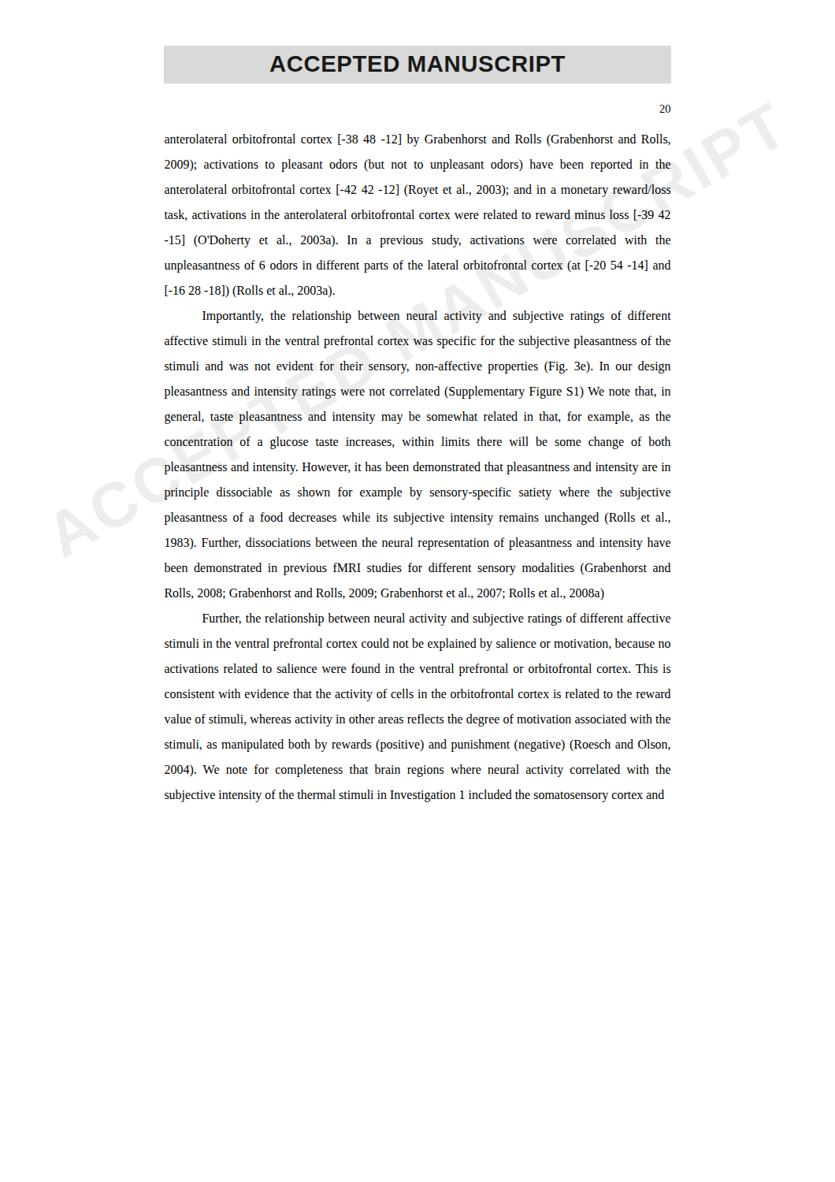ACCEPTED MANUSCRIPT
20
ACCEPTED MANUSCRIPT
anterolateral orbitofrontal cortex [-38 48 -12] by Grabenhorst and Rolls (Grabenhorst and Rolls, 2009); activations to pleasant odors (but not to unpleasant odors) have been reported in the anterolateral orbitofrontal cortex [-42 42 -12] (Royet et al., 2003); and in a monetary reward/loss task, activations in the anterolateral orbitofrontal cortex were related to reward minus loss [-39 42 -15] (O'Doherty et al., 2003a). In a previous study, activations were correlated with the unpleasantness of 6 odors in different parts of the lateral orbitofrontal cortex (at [-20 54 -14] and [-16 28 -18]) (Rolls et al., 2003a).
Importantly, the relationship between neural activity and subjective ratings of different affective stimuli in the ventral prefrontal cortex was specific for the subjective pleasantness of the stimuli and was not evident for their sensory, non-affective properties (Fig. 3e). In our design pleasantness and intensity ratings were not correlated (Supplementary Figure S1) We note that, in general, taste pleasantness and intensity may be somewhat related in that, for example, as the concentration of a glucose taste increases, within limits there will be some change of both pleasantness and intensity. However, it has been demonstrated that pleasantness and intensity are in principle dissociable as shown for example by sensory-specific satiety where the subjective pleasantness of a food decreases while its subjective intensity remains unchanged (Rolls et al., 1983). Further, dissociations between the neural representation of pleasantness and intensity have been demonstrated in previous fMRI studies for different sensory modalities (Grabenhorst and Rolls, 2008; Grabenhorst and Rolls, 2009; Grabenhorst et al., 2007; Rolls et al., 2008a)
Further, the relationship between neural activity and subjective ratings of different affective stimuli in the ventral prefrontal cortex could not be explained by salience or motivation, because no activations related to salience were found in the ventral prefrontal or orbitofrontal cortex. This is consistent with evidence that the activity of cells in the orbitofrontal cortex is related to the reward value of stimuli, whereas activity in other areas reflects the degree of motivation associated with the stimuli, as manipulated both by rewards (positive) and punishment (negative) (Roesch and Olson, 2004). We note for completeness that brain regions where neural activity correlated with the subjective intensity of the thermal stimuli in Investigation 1 included the somatosensory cortex and